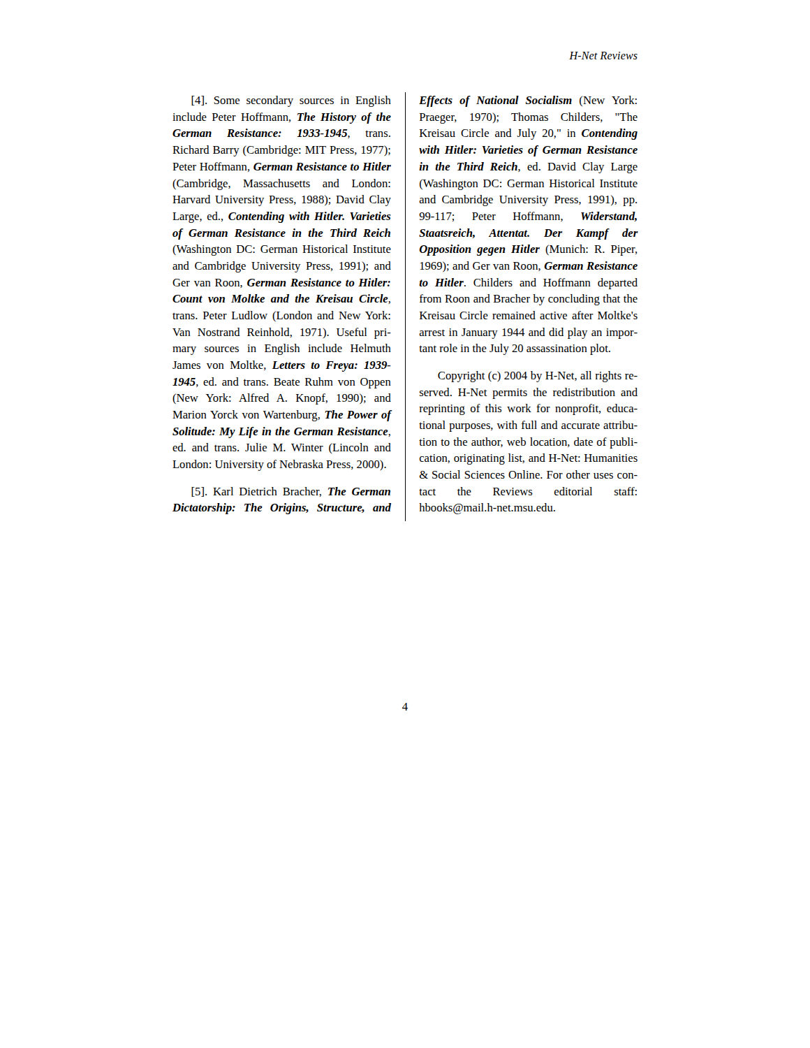H-Net Reviews
[4]. Some secondary sources in English include Peter Hoffmann, The History of the German Resistance: 1933-1945, trans. Richard Barry (Cambridge: MIT Press, 1977); Peter Hoffmann, German Resistance to Hitler (Cambridge, Massachusetts and London: Harvard University Press, 1988); David Clay Large, ed., Contending with Hitler. Varieties of German Resistance in the Third Reich (Washington DC: German Historical Institute and Cambridge University Press, 1991); and Ger van Roon, German Resistance to Hitler: Count von Moltke and the Kreisau Circle, trans. Peter Ludlow (London and New York: Van Nostrand Reinhold, 1971). Useful primary sources in English include Helmuth James von Moltke, Letters to Freya: 1939-1945, ed. and trans. Beate Ruhm von Oppen (New York: Alfred A. Knopf, 1990); and Marion Yorck von Wartenburg, The Power of Solitude: My Life in the German Resistance, ed. and trans. Julie M. Winter (Lincoln and London: University of Nebraska Press, 2000).
[5]. Karl Dietrich Bracher, The German Dictatorship: The Origins, Structure, and Effects of National Socialism (New York: Praeger, 1970); Thomas Childers, "The Kreisau Circle and July 20," in Contending with Hitler: Varieties of German Resistance in the Third Reich, ed. David Clay Large (Washington DC: German Historical Institute and Cambridge University Press, 1991), pp. 99-117; Peter Hoffmann, Widerstand, Staatsreich, Attentat. Der Kampf der Opposition gegen Hitler (Munich: R. Piper, 1969); and Ger van Roon, German Resistance to Hitler. Childers and Hoffmann departed from Roon and Bracher by concluding that the Kreisau Circle remained active after Moltke's arrest in January 1944 and did play an important role in the July 20 assassination plot.
Copyright (c) 2004 by H-Net, all rights reserved. H-Net permits the redistribution and reprinting of this work for nonprofit, educational purposes, with full and accurate attribution to the author, web location, date of publication, originating list, and H-Net: Humanities & Social Sciences Online. For other uses contact the Reviews editorial staff: hbooks@mail.h-net.msu.edu.
4